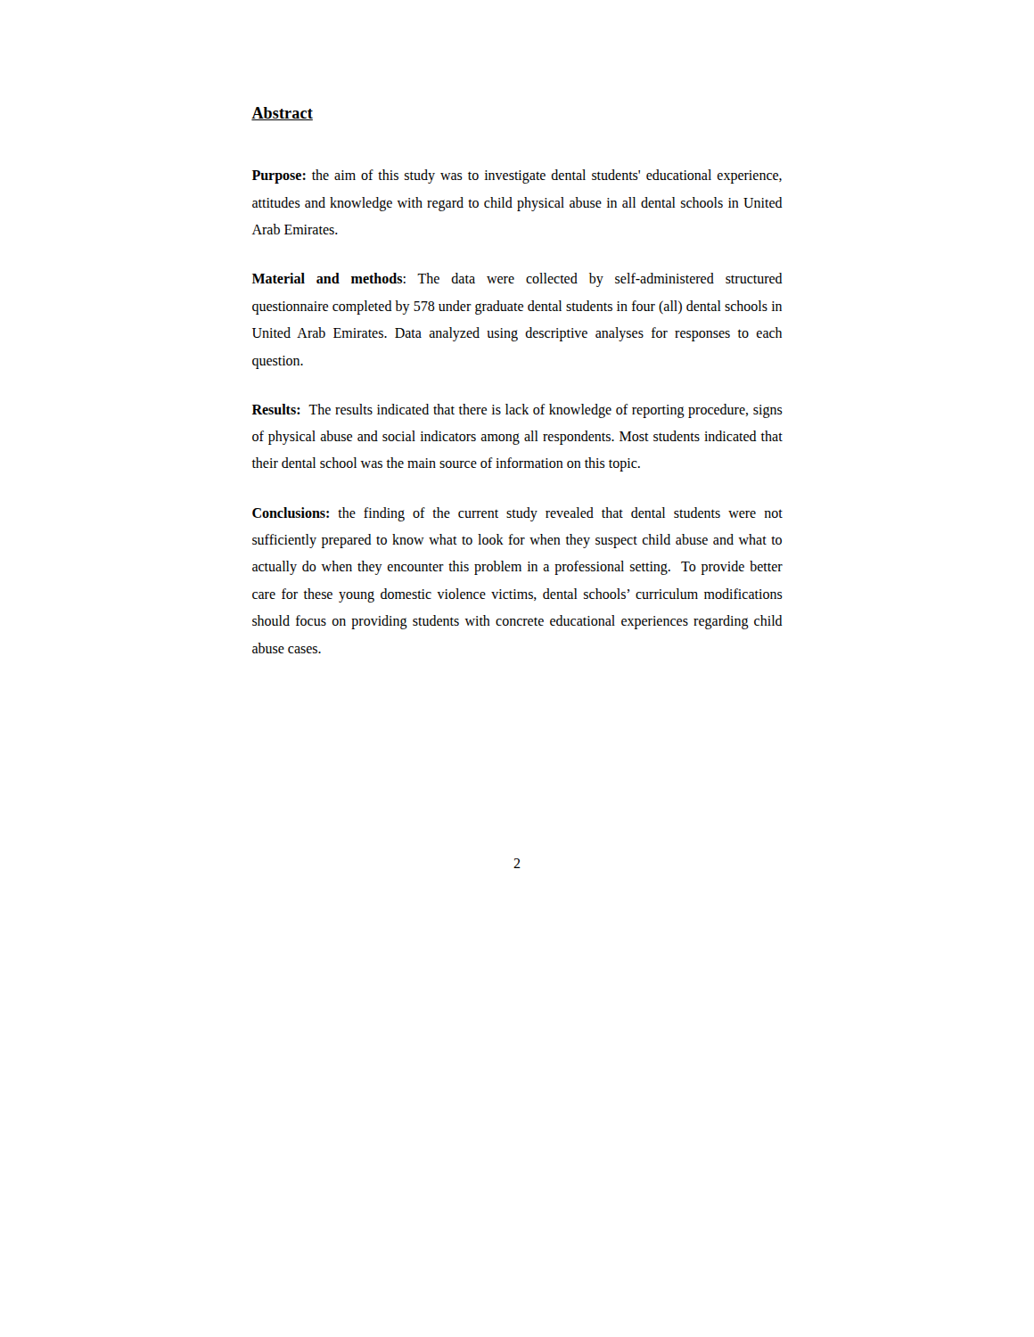Abstract
Purpose: the aim of this study was to investigate dental students' educational experience, attitudes and knowledge with regard to child physical abuse in all dental schools in United Arab Emirates.
Material and methods: The data were collected by self-administered structured questionnaire completed by 578 under graduate dental students in four (all) dental schools in United Arab Emirates. Data analyzed using descriptive analyses for responses to each question.
Results: The results indicated that there is lack of knowledge of reporting procedure, signs of physical abuse and social indicators among all respondents. Most students indicated that their dental school was the main source of information on this topic.
Conclusions: the finding of the current study revealed that dental students were not sufficiently prepared to know what to look for when they suspect child abuse and what to actually do when they encounter this problem in a professional setting. To provide better care for these young domestic violence victims, dental schools’ curriculum modifications should focus on providing students with concrete educational experiences regarding child abuse cases.
2